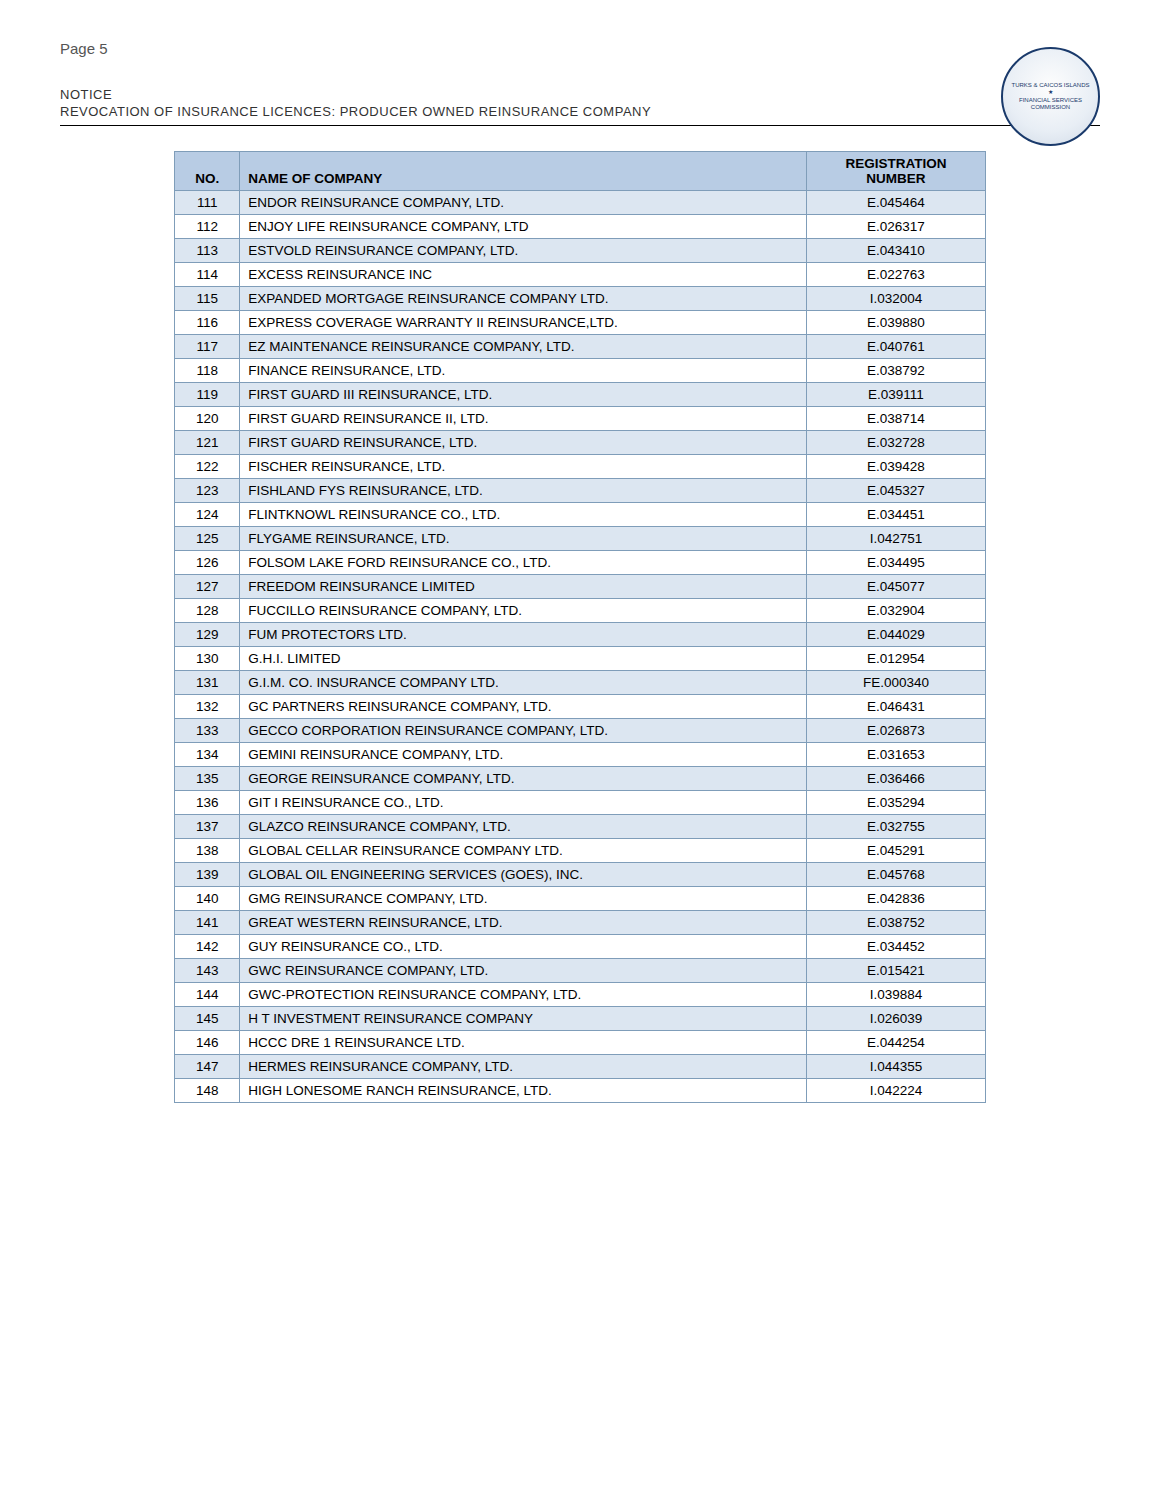Page 5
NOTICE
REVOCATION OF INSURANCE LICENCES: PRODUCER OWNED REINSURANCE COMPANY
TURKS & CAICOS ISLANDS
★
FINANCIAL SERVICES COMMISSION
| NO. | NAME OF COMPANY | REGISTRATION NUMBER |
| --- | --- | --- |
| 111 | ENDOR REINSURANCE COMPANY, LTD. | E.045464 |
| 112 | ENJOY LIFE REINSURANCE COMPANY, LTD | E.026317 |
| 113 | ESTVOLD REINSURANCE COMPANY, LTD. | E.043410 |
| 114 | EXCESS REINSURANCE INC | E.022763 |
| 115 | EXPANDED MORTGAGE REINSURANCE COMPANY LTD. | I.032004 |
| 116 | EXPRESS COVERAGE WARRANTY II REINSURANCE,LTD. | E.039880 |
| 117 | EZ MAINTENANCE REINSURANCE COMPANY, LTD. | E.040761 |
| 118 | FINANCE REINSURANCE, LTD. | E.038792 |
| 119 | FIRST GUARD III REINSURANCE, LTD. | E.039111 |
| 120 | FIRST GUARD REINSURANCE II, LTD. | E.038714 |
| 121 | FIRST GUARD REINSURANCE, LTD. | E.032728 |
| 122 | FISCHER REINSURANCE, LTD. | E.039428 |
| 123 | FISHLAND FYS REINSURANCE, LTD. | E.045327 |
| 124 | FLINTKNOWL REINSURANCE CO., LTD. | E.034451 |
| 125 | FLYGAME REINSURANCE, LTD. | I.042751 |
| 126 | FOLSOM LAKE FORD REINSURANCE CO., LTD. | E.034495 |
| 127 | FREEDOM REINSURANCE LIMITED | E.045077 |
| 128 | FUCCILLO REINSURANCE COMPANY, LTD. | E.032904 |
| 129 | FUM PROTECTORS LTD. | E.044029 |
| 130 | G.H.I. LIMITED | E.012954 |
| 131 | G.I.M. CO. INSURANCE COMPANY LTD. | FE.000340 |
| 132 | GC PARTNERS REINSURANCE COMPANY, LTD. | E.046431 |
| 133 | GECCO CORPORATION REINSURANCE COMPANY, LTD. | E.026873 |
| 134 | GEMINI REINSURANCE COMPANY, LTD. | E.031653 |
| 135 | GEORGE REINSURANCE COMPANY, LTD. | E.036466 |
| 136 | GIT I REINSURANCE CO., LTD. | E.035294 |
| 137 | GLAZCO REINSURANCE COMPANY, LTD. | E.032755 |
| 138 | GLOBAL CELLAR REINSURANCE COMPANY LTD. | E.045291 |
| 139 | GLOBAL OIL ENGINEERING SERVICES (GOES), INC. | E.045768 |
| 140 | GMG REINSURANCE COMPANY, LTD. | E.042836 |
| 141 | GREAT WESTERN REINSURANCE, LTD. | E.038752 |
| 142 | GUY REINSURANCE CO., LTD. | E.034452 |
| 143 | GWC REINSURANCE COMPANY, LTD. | E.015421 |
| 144 | GWC-PROTECTION REINSURANCE COMPANY, LTD. | I.039884 |
| 145 | H T INVESTMENT REINSURANCE COMPANY | I.026039 |
| 146 | HCCC DRE 1 REINSURANCE LTD. | E.044254 |
| 147 | HERMES REINSURANCE COMPANY, LTD. | I.044355 |
| 148 | HIGH LONESOME RANCH REINSURANCE, LTD. | I.042224 |